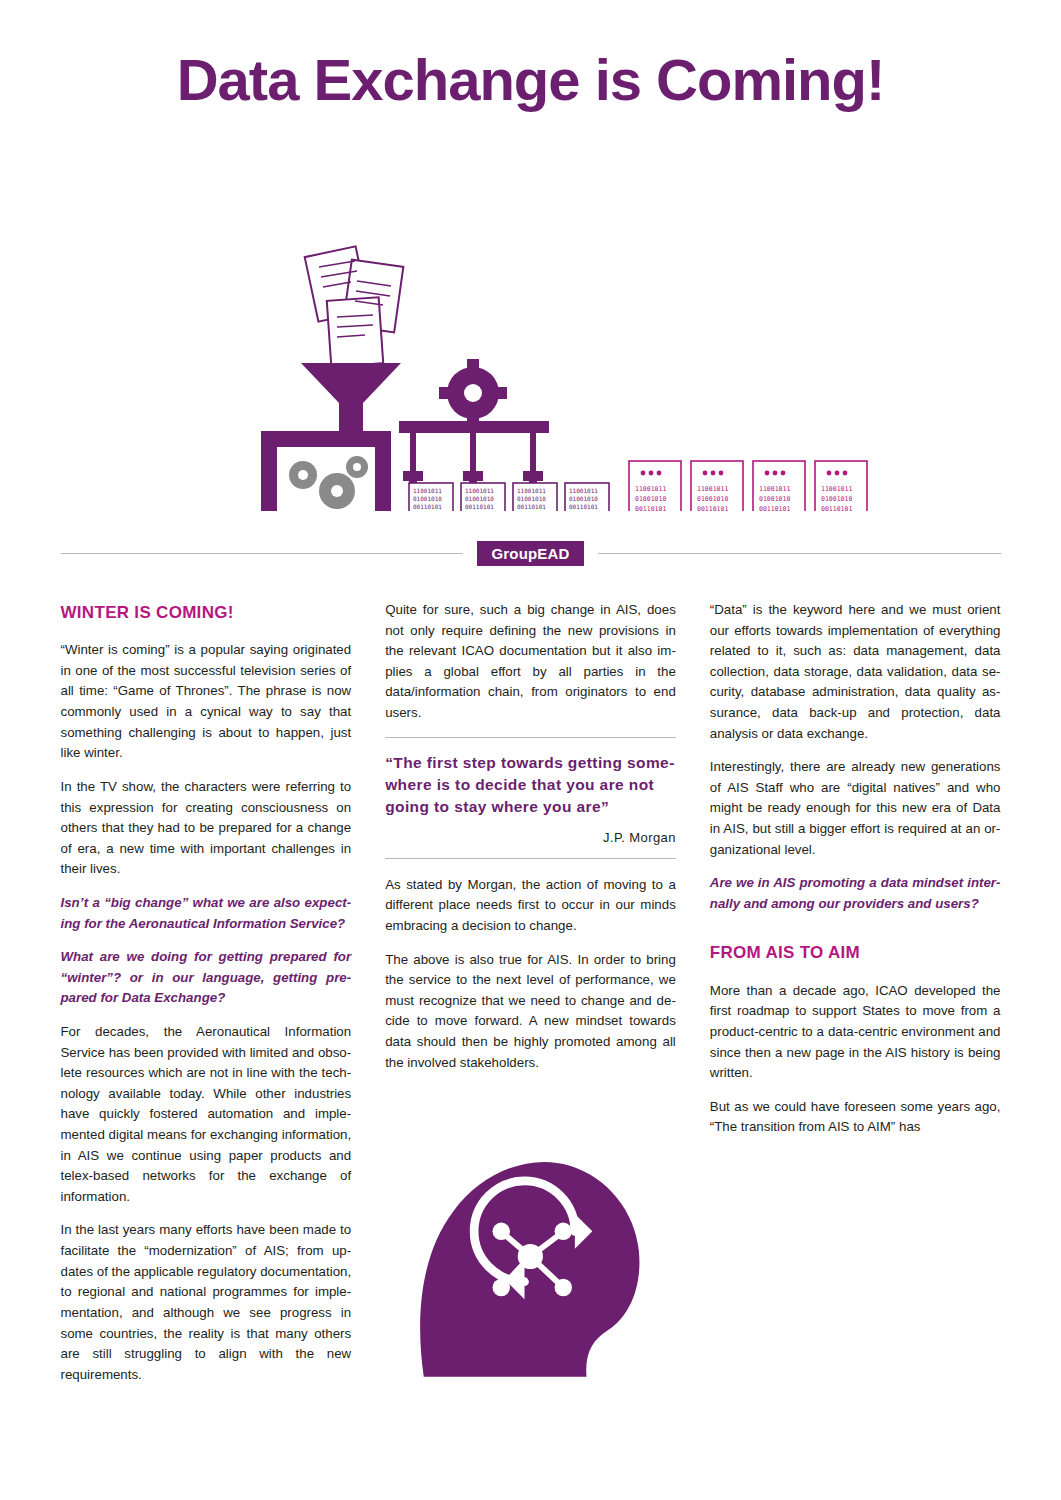Data Exchange is Coming!
110010110100101000110101 110010110100101000110101 110010110100101000110101 110010110100101000110101 110010110100101000110101 110010110100101000110101 110010110100101000110101 110010110100101000110101
GroupEAD
WINTER IS COMING!
“Winter is coming” is a popular saying originated in one of the most successful television series of all time: “Game of Thrones”. The phrase is now commonly used in a cynical way to say that something challenging is about to happen, just like winter.
In the TV show, the characters were referring to this expression for creating consciousness on others that they had to be prepared for a change of era, a new time with important challenges in their lives.
Isn’t a “big change” what we are also expecting for the Aeronautical Information Service?
What are we doing for getting prepared for “winter”? or in our language, getting prepared for Data Exchange?
For decades, the Aeronautical Information Service has been provided with limited and obsolete resources which are not in line with the technology available today. While other industries have quickly fostered automation and implemented digital means for exchanging information, in AIS we continue using paper products and telex-based networks for the exchange of information.
In the last years many efforts have been made to facilitate the “modernization” of AIS; from updates of the applicable regulatory documentation, to regional and national programmes for implementation, and although we see progress in some countries, the reality is that many others are still struggling to align with the new requirements.
Quite for sure, such a big change in AIS, does not only require defining the new provisions in the relevant ICAO documentation but it also implies a global effort by all parties in the data/information chain, from originators to end users.
“The first step towards getting somewhere is to decide that you are not going to stay where you are”
J.P. Morgan
As stated by Morgan, the action of moving to a different place needs first to occur in our minds embracing a decision to change.
The above is also true for AIS. In order to bring the service to the next level of performance, we must recognize that we need to change and decide to move forward. A new mindset towards data should then be highly promoted among all the involved stakeholders.
“Data” is the keyword here and we must orient our efforts towards implementation of everything related to it, such as: data management, data collection, data storage, data validation, data security, database administration, data quality assurance, data back-up and protection, data analysis or data exchange.
Interestingly, there are already new generations of AIS Staff who are “digital natives” and who might be ready enough for this new era of Data in AIS, but still a bigger effort is required at an organizational level.
Are we in AIS promoting a data mindset internally and among our providers and users?
FROM AIS TO AIM
More than a decade ago, ICAO developed the first roadmap to support States to move from a product-centric to a data-centric environment and since then a new page in the AIS history is being written.
But as we could have foreseen some years ago, “The transition from AIS to AIM” has